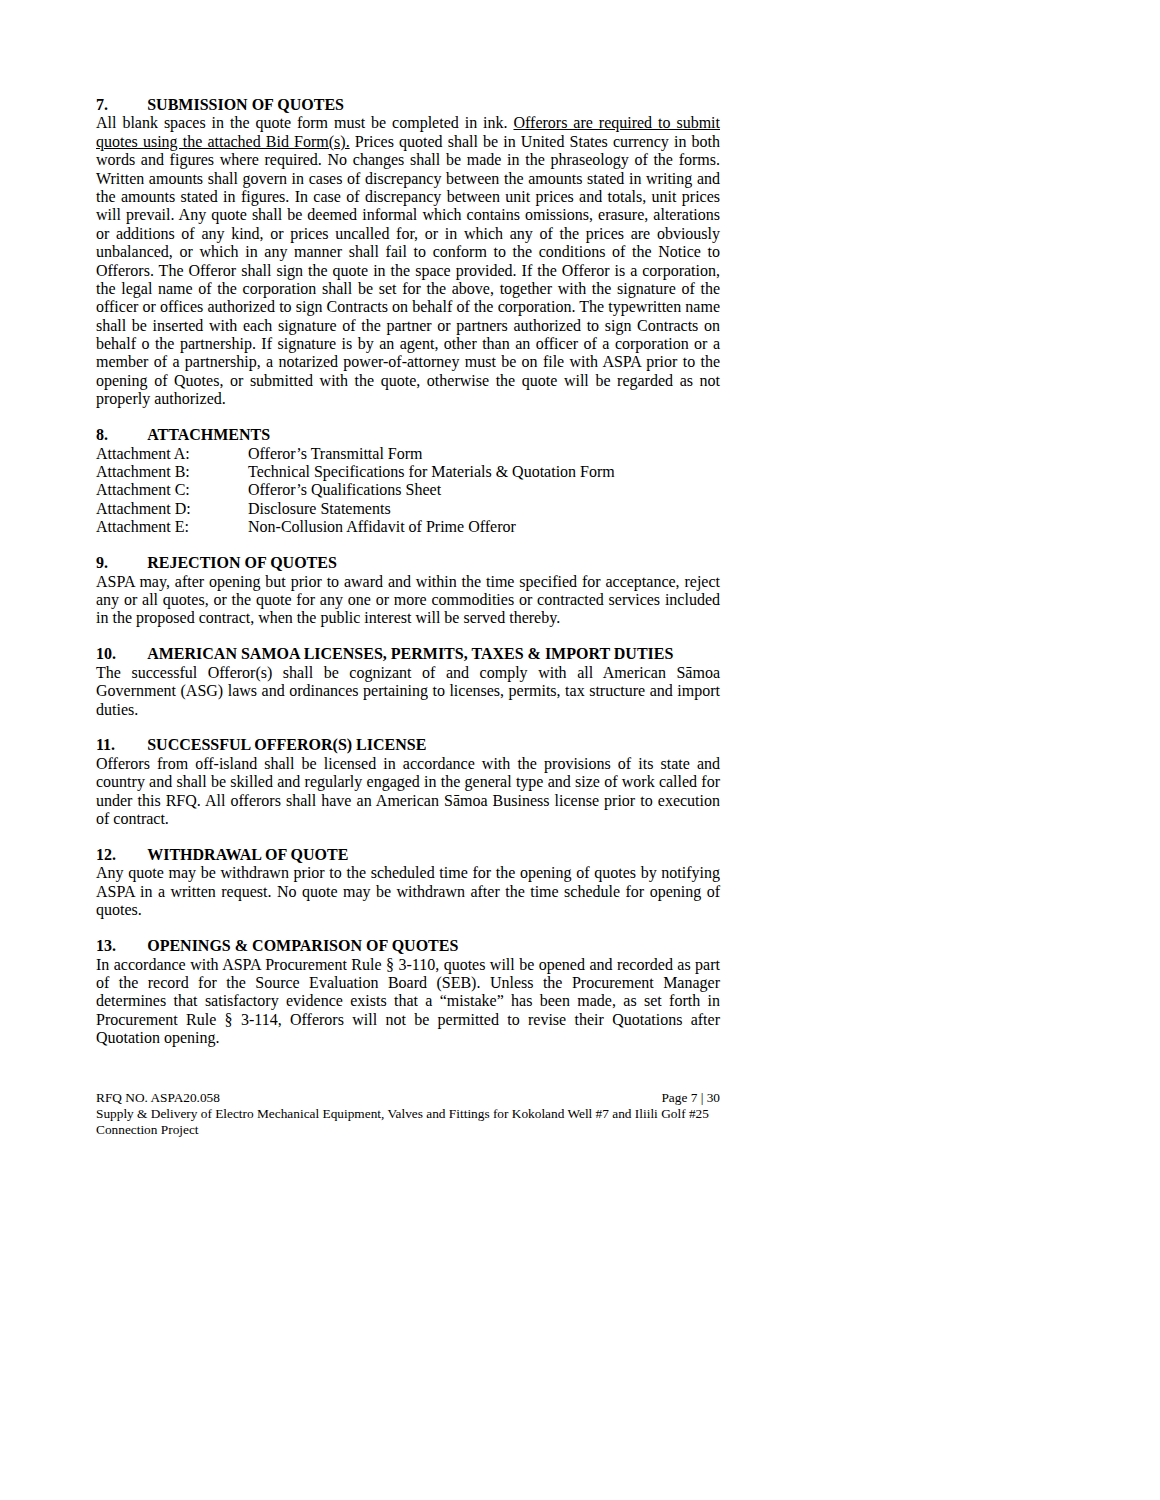7. SUBMISSION OF QUOTES
All blank spaces in the quote form must be completed in ink. Offerors are required to submit quotes using the attached Bid Form(s). Prices quoted shall be in United States currency in both words and figures where required. No changes shall be made in the phraseology of the forms. Written amounts shall govern in cases of discrepancy between the amounts stated in writing and the amounts stated in figures. In case of discrepancy between unit prices and totals, unit prices will prevail. Any quote shall be deemed informal which contains omissions, erasure, alterations or additions of any kind, or prices uncalled for, or in which any of the prices are obviously unbalanced, or which in any manner shall fail to conform to the conditions of the Notice to Offerors. The Offeror shall sign the quote in the space provided. If the Offeror is a corporation, the legal name of the corporation shall be set for the above, together with the signature of the officer or offices authorized to sign Contracts on behalf of the corporation. The typewritten name shall be inserted with each signature of the partner or partners authorized to sign Contracts on behalf o the partnership. If signature is by an agent, other than an officer of a corporation or a member of a partnership, a notarized power-of-attorney must be on file with ASPA prior to the opening of Quotes, or submitted with the quote, otherwise the quote will be regarded as not properly authorized.
8. ATTACHMENTS
Attachment A: Offeror’s Transmittal Form
Attachment B: Technical Specifications for Materials & Quotation Form
Attachment C: Offeror’s Qualifications Sheet
Attachment D: Disclosure Statements
Attachment E: Non-Collusion Affidavit of Prime Offeror
9. REJECTION OF QUOTES
ASPA may, after opening but prior to award and within the time specified for acceptance, reject any or all quotes, or the quote for any one or more commodities or contracted services included in the proposed contract, when the public interest will be served thereby.
10. AMERICAN SAMOA LICENSES, PERMITS, TAXES & IMPORT DUTIES
The successful Offeror(s) shall be cognizant of and comply with all American Sāmoa Government (ASG) laws and ordinances pertaining to licenses, permits, tax structure and import duties.
11. SUCCESSFUL OFFEROR(S) LICENSE
Offerors from off-island shall be licensed in accordance with the provisions of its state and country and shall be skilled and regularly engaged in the general type and size of work called for under this RFQ. All offerors shall have an American Sāmoa Business license prior to execution of contract.
12. WITHDRAWAL OF QUOTE
Any quote may be withdrawn prior to the scheduled time for the opening of quotes by notifying ASPA in a written request. No quote may be withdrawn after the time schedule for opening of quotes.
13. OPENINGS & COMPARISON OF QUOTES
In accordance with ASPA Procurement Rule § 3-110, quotes will be opened and recorded as part of the record for the Source Evaluation Board (SEB). Unless the Procurement Manager determines that satisfactory evidence exists that a “mistake” has been made, as set forth in Procurement Rule § 3-114, Offerors will not be permitted to revise their Quotations after Quotation opening.
RFQ NO. ASPA20.058 Page 7 | 30
Supply & Delivery of Electro Mechanical Equipment, Valves and Fittings for Kokoland Well #7 and Iliili Golf #25 Connection Project